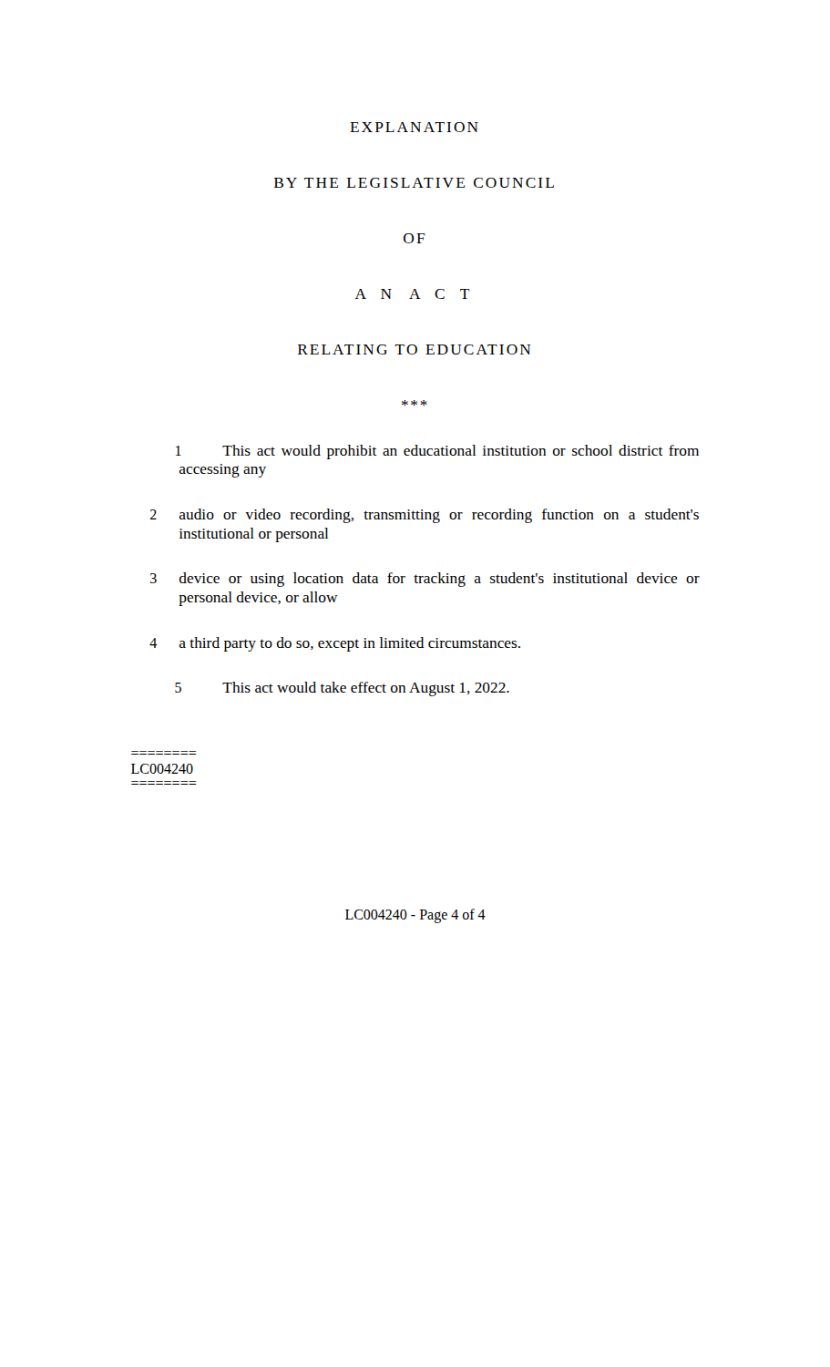EXPLANATION
BY THE LEGISLATIVE COUNCIL
OF
A N A C T
RELATING TO EDUCATION
***
This act would prohibit an educational institution or school district from accessing any
audio or video recording, transmitting or recording function on a student's institutional or personal
device or using location data for tracking a student's institutional device or personal device, or allow
a third party to do so, except in limited circumstances.
This act would take effect on August 1, 2022.
========
LC004240
========
LC004240 - Page 4 of 4